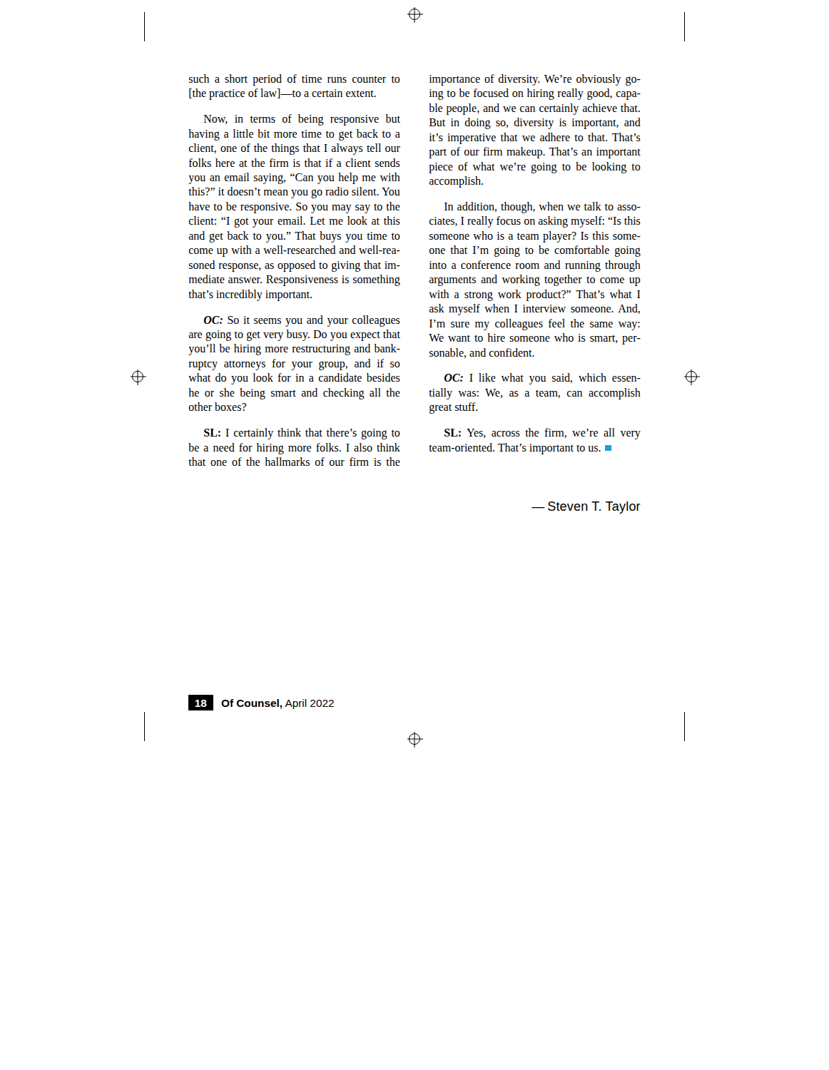such a short period of time runs counter to [the practice of law]—to a certain extent.
Now, in terms of being responsive but having a little bit more time to get back to a client, one of the things that I always tell our folks here at the firm is that if a client sends you an email saying, “Can you help me with this?” it doesn’t mean you go radio silent. You have to be responsive. So you may say to the client: “I got your email. Let me look at this and get back to you.” That buys you time to come up with a well-researched and well-reasoned response, as opposed to giving that immediate answer. Responsiveness is something that’s incredibly important.
OC: So it seems you and your colleagues are going to get very busy. Do you expect that you’ll be hiring more restructuring and bankruptcy attorneys for your group, and if so what do you look for in a candidate besides he or she being smart and checking all the other boxes?
SL: I certainly think that there’s going to be a need for hiring more folks. I also think that one of the hallmarks of our firm is the importance of diversity. We’re obviously going to be focused on hiring really good, capable people, and we can certainly achieve that. But in doing so, diversity is important, and it’s imperative that we adhere to that. That’s part of our firm makeup. That’s an important piece of what we’re going to be looking to accomplish.
In addition, though, when we talk to associates, I really focus on asking myself: “Is this someone who is a team player? Is this someone that I’m going to be comfortable going into a conference room and running through arguments and working together to come up with a strong work product?” That’s what I ask myself when I interview someone. And, I’m sure my colleagues feel the same way: We want to hire someone who is smart, personable, and confident.
OC: I like what you said, which essentially was: We, as a team, can accomplish great stuff.
SL: Yes, across the firm, we’re all very team-oriented. That’s important to us.
— Steven T. Taylor
18 Of Counsel, April 2022